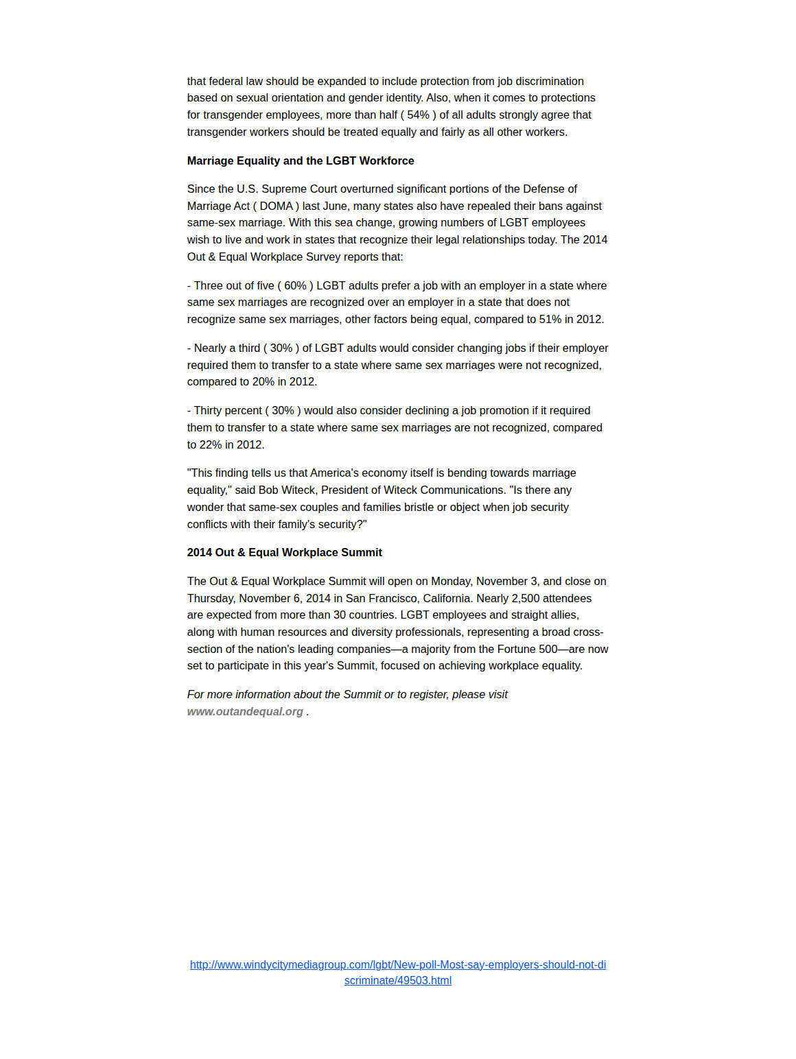that federal law should be expanded to include protection from job discrimination based on sexual orientation and gender identity. Also, when it comes to protections for transgender employees, more than half ( 54% ) of all adults strongly agree that transgender workers should be treated equally and fairly as all other workers.
Marriage Equality and the LGBT Workforce
Since the U.S. Supreme Court overturned significant portions of the Defense of Marriage Act ( DOMA ) last June, many states also have repealed their bans against same-sex marriage. With this sea change, growing numbers of LGBT employees wish to live and work in states that recognize their legal relationships today. The 2014 Out & Equal Workplace Survey reports that:
- Three out of five ( 60% ) LGBT adults prefer a job with an employer in a state where same sex marriages are recognized over an employer in a state that does not recognize same sex marriages, other factors being equal, compared to 51% in 2012.
- Nearly a third ( 30% ) of LGBT adults would consider changing jobs if their employer required them to transfer to a state where same sex marriages were not recognized, compared to 20% in 2012.
- Thirty percent ( 30% ) would also consider declining a job promotion if it required them to transfer to a state where same sex marriages are not recognized, compared to 22% in 2012.
"This finding tells us that America's economy itself is bending towards marriage equality," said Bob Witeck, President of Witeck Communications. "Is there any wonder that same-sex couples and families bristle or object when job security conflicts with their family's security?"
2014 Out & Equal Workplace Summit
The Out & Equal Workplace Summit will open on Monday, November 3, and close on Thursday, November 6, 2014 in San Francisco, California. Nearly 2,500 attendees are expected from more than 30 countries. LGBT employees and straight allies, along with human resources and diversity professionals, representing a broad cross-section of the nation's leading companies—a majority from the Fortune 500—are now set to participate in this year's Summit, focused on achieving workplace equality.
For more information about the Summit or to register, please visit www.outandequal.org .
http://www.windycitymediagroup.com/lgbt/New-poll-Most-say-employers-should-not-discriminate/49503.html